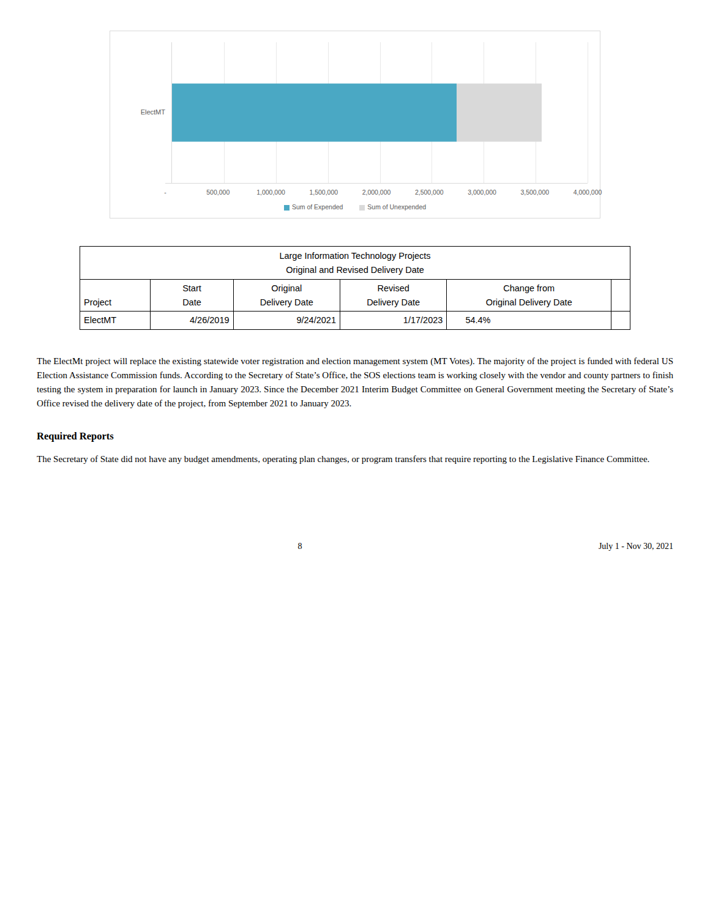ElectMT
- 500,000 1,000,000 1,500,000 2,000,000 2,500,000 3,000,000 3,500,000 4,000,000
Sum of Expended Sum of Unexpended
| Large Information Technology Projects |
| Original and Revised Delivery Date |
| | Start | Original | Revised | Change from | |
| Project | Date | Delivery Date | Delivery Date | Original Delivery Date | |
| ElectMT | 4/26/2019 | 9/24/2021 | 1/17/2023 | 54.4% | |
The ElectMt project will replace the existing statewide voter registration and election management system (MT Votes). The majority of the project is funded with federal US Election Assistance Commission funds. According to the Secretary of State’s Office, the SOS elections team is working closely with the vendor and county partners to finish testing the system in preparation for launch in January 2023. Since the December 2021 Interim Budget Committee on General Government meeting the Secretary of State’s Office revised the delivery date of the project, from September 2021 to January 2023.
Required Reports
The Secretary of State did not have any budget amendments, operating plan changes, or program transfers that require reporting to the Legislative Finance Committee.
8 July 1 - Nov 30, 2021